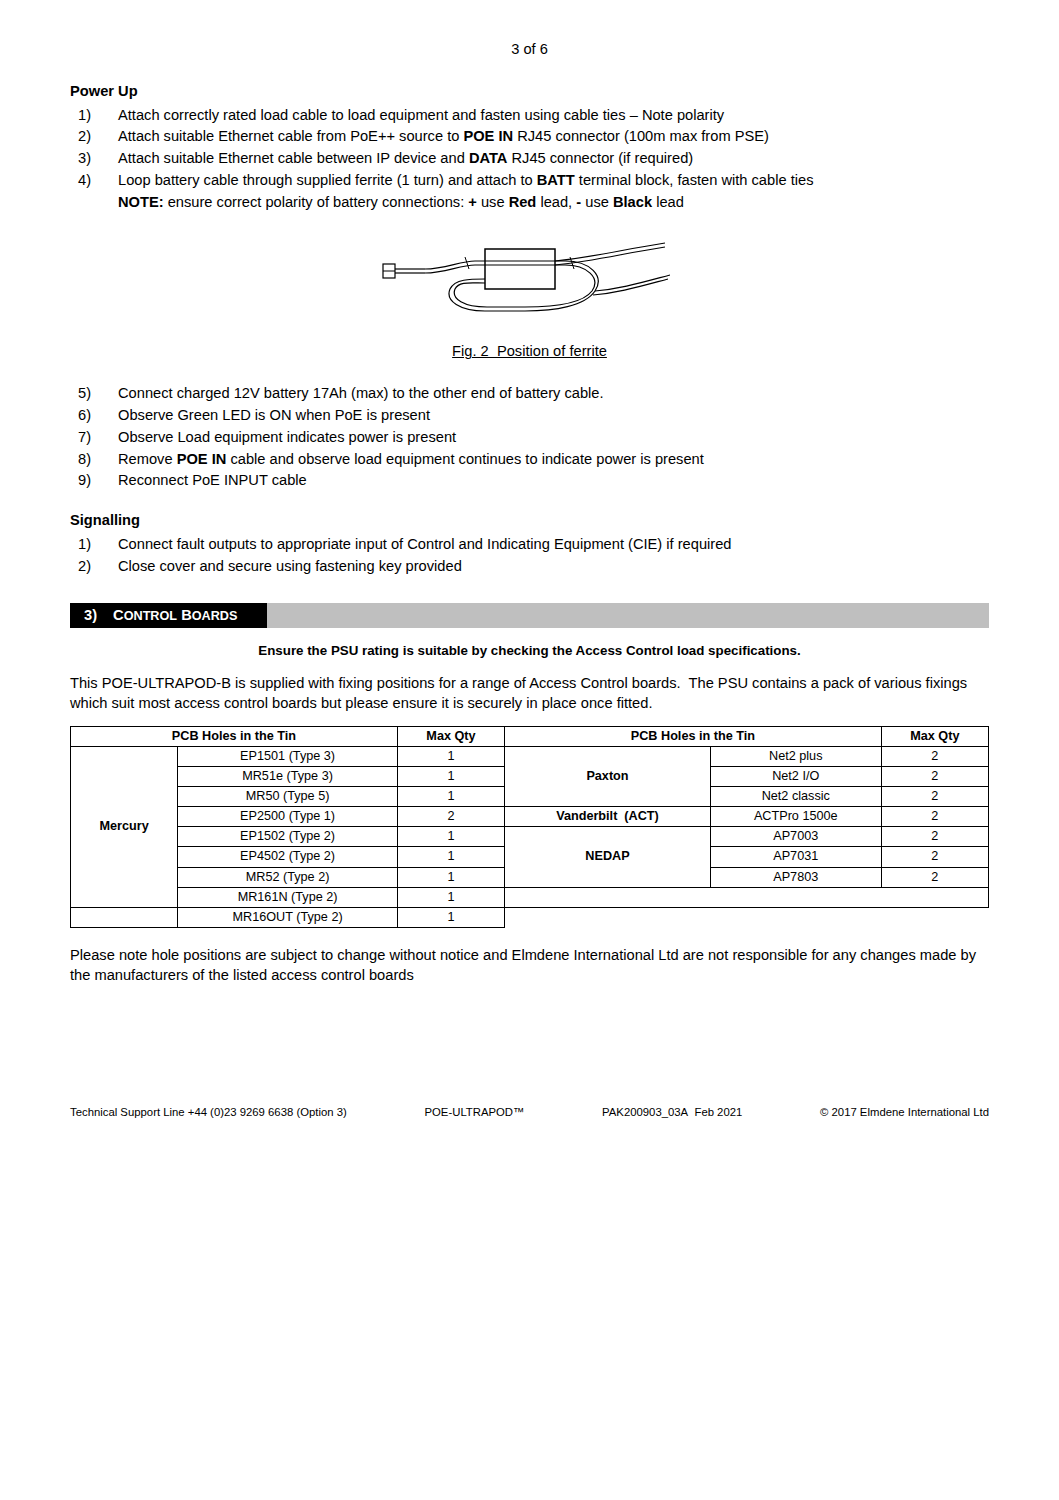3 of 6
Power Up
Attach correctly rated load cable to load equipment and fasten using cable ties – Note polarity
Attach suitable Ethernet cable from PoE++ source to POE IN RJ45 connector (100m max from PSE)
Attach suitable Ethernet cable between IP device and DATA RJ45 connector (if required)
Loop battery cable through supplied ferrite (1 turn) and attach to BATT terminal block, fasten with cable ties
NOTE: ensure correct polarity of battery connections: + use Red lead, - use Black lead
Fig. 2 Position of ferrite
Connect charged 12V battery 17Ah (max) to the other end of battery cable.
Observe Green LED is ON when PoE is present
Observe Load equipment indicates power is present
Remove POE IN cable and observe load equipment continues to indicate power is present
Reconnect PoE INPUT cable
Signalling
Connect fault outputs to appropriate input of Control and Indicating Equipment (CIE) if required
Close cover and secure using fastening key provided
3)
CONTROL BOARDS
Ensure the PSU rating is suitable by checking the Access Control load specifications.
This POE-ULTRAPOD-B is supplied with fixing positions for a range of Access Control boards. The PSU contains a pack of various fixings which suit most access control boards but please ensure it is securely in place once fitted.
| PCB Holes in the Tin | Max Qty | PCB Holes in the Tin | Max Qty |
| --- | --- | --- | --- |
| Mercury | EP1501 (Type 3) | 1 | Paxton | Net2 plus | 2 |
| MR51e (Type 3) | 1 | Net2 I/O | 2 |
| MR50 (Type 5) | 1 | Net2 classic | 2 |
| EP2500 (Type 1) | 2 | Vanderbilt (ACT) | ACTPro 1500e | 2 |
| EP1502 (Type 2) | 1 | NEDAP | AP7003 | 2 |
| EP4502 (Type 2) | 1 | AP7031 | 2 |
| MR52 (Type 2) | 1 | AP7803 | 2 |
| MR161N (Type 2) | 1 | |
| | MR16OUT (Type 2) | 1 | |
Please note hole positions are subject to change without notice and Elmdene International Ltd are not responsible for any changes made by the manufacturers of the listed access control boards
Technical Support Line +44 (0)23 9269 6638 (Option 3) POE-ULTRAPOD™ PAK200903_03A Feb 2021 © 2017 Elmdene International Ltd